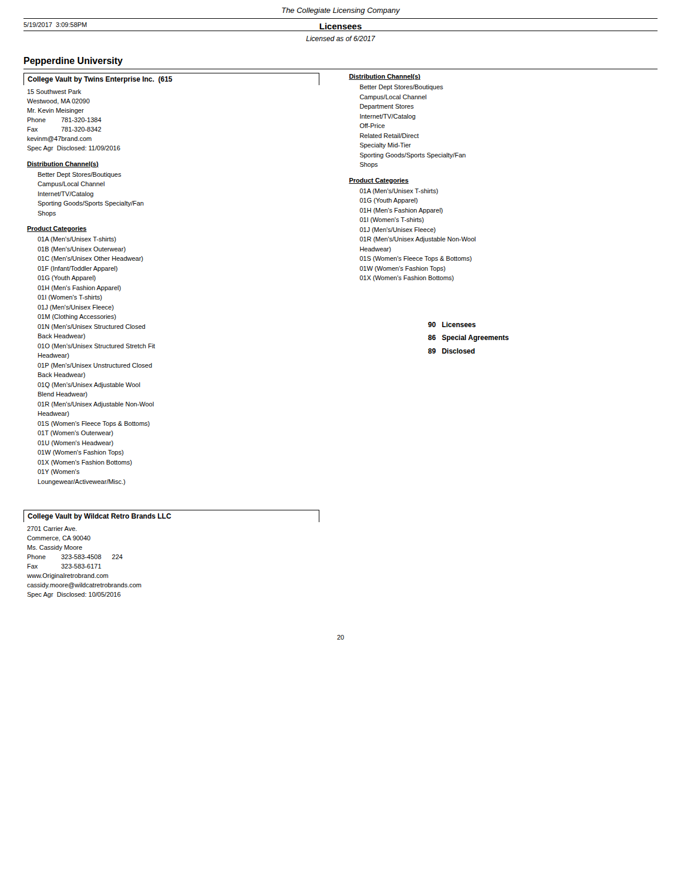The Collegiate Licensing Company
5/19/2017 3:09:58PM
Licensees
Licensed as of 6/2017
Pepperdine University
College Vault by Twins Enterprise Inc. (615
15 Southwest Park
Westwood, MA 02090
Mr. Kevin Meisinger
Phone 781-320-1384
Fax 781-320-8342
kevinm@47brand.com
Spec Agr Disclosed: 11/09/2016
Distribution Channel(s)
Better Dept Stores/Boutiques
Campus/Local Channel
Internet/TV/Catalog
Sporting Goods/Sports Specialty/Fan
Shops
Product Categories
01A (Men's/Unisex T-shirts)
01B (Men's/Unisex Outerwear)
01C (Men's/Unisex Other Headwear)
01F (Infant/Toddler Apparel)
01G (Youth Apparel)
01H (Men's Fashion Apparel)
01I (Women's T-shirts)
01J (Men's/Unisex Fleece)
01M (Clothing Accessories)
01N (Men's/Unisex Structured Closed
Back Headwear)
01O (Men's/Unisex Structured Stretch Fit
Headwear)
01P (Men's/Unisex Unstructured Closed
Back Headwear)
01Q (Men's/Unisex Adjustable Wool
Blend Headwear)
01R (Men's/Unisex Adjustable Non-Wool
Headwear)
01S (Women's Fleece Tops & Bottoms)
01T (Women's Outerwear)
01U (Women's Headwear)
01W (Women's Fashion Tops)
01X (Women's Fashion Bottoms)
01Y (Women's
Loungewear/Activewear/Misc.)
College Vault by Wildcat Retro Brands LLC
2701 Carrier Ave.
Commerce, CA 90040
Ms. Cassidy Moore
Phone 323-583-4508224
Fax 323-583-6171
www.Originalretrobrand.com
cassidy.moore@wildcatretrobrands.com
Spec Agr Disclosed: 10/05/2016
Distribution Channel(s)
Better Dept Stores/Boutiques
Campus/Local Channel
Department Stores
Internet/TV/Catalog
Off-Price
Related Retail/Direct
Specialty Mid-Tier
Sporting Goods/Sports Specialty/Fan
Shops
Product Categories
01A (Men's/Unisex T-shirts)
01G (Youth Apparel)
01H (Men's Fashion Apparel)
01I (Women's T-shirts)
01J (Men's/Unisex Fleece)
01R (Men's/Unisex Adjustable Non-Wool
Headwear)
01S (Women's Fleece Tops & Bottoms)
01W (Women's Fashion Tops)
01X (Women's Fashion Bottoms)
90 Licensees
86 Special Agreements
89 Disclosed
20